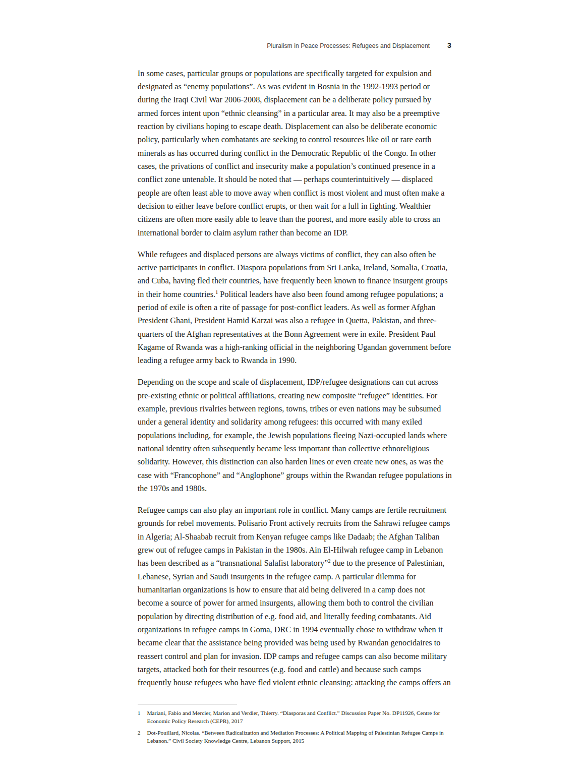Pluralism in Peace Processes: Refugees and Displacement 3
In some cases, particular groups or populations are specifically targeted for expulsion and designated as “enemy populations”. As was evident in Bosnia in the 1992-1993 period or during the Iraqi Civil War 2006-2008, displacement can be a deliberate policy pursued by armed forces intent upon “ethnic cleansing” in a particular area. It may also be a preemptive reaction by civilians hoping to escape death. Displacement can also be deliberate economic policy, particularly when combatants are seeking to control resources like oil or rare earth minerals as has occurred during conflict in the Democratic Republic of the Congo. In other cases, the privations of conflict and insecurity make a population’s continued presence in a conflict zone untenable. It should be noted that — perhaps counterintuitively — displaced people are often least able to move away when conflict is most violent and must often make a decision to either leave before conflict erupts, or then wait for a lull in fighting. Wealthier citizens are often more easily able to leave than the poorest, and more easily able to cross an international border to claim asylum rather than become an IDP.
While refugees and displaced persons are always victims of conflict, they can also often be active participants in conflict. Diaspora populations from Sri Lanka, Ireland, Somalia, Croatia, and Cuba, having fled their countries, have frequently been known to finance insurgent groups in their home countries.1 Political leaders have also been found among refugee populations; a period of exile is often a rite of passage for post-conflict leaders. As well as former Afghan President Ghani, President Hamid Karzai was also a refugee in Quetta, Pakistan, and three-quarters of the Afghan representatives at the Bonn Agreement were in exile. President Paul Kagame of Rwanda was a high-ranking official in the neighboring Ugandan government before leading a refugee army back to Rwanda in 1990.
Depending on the scope and scale of displacement, IDP/refugee designations can cut across pre-existing ethnic or political affiliations, creating new composite “refugee” identities. For example, previous rivalries between regions, towns, tribes or even nations may be subsumed under a general identity and solidarity among refugees: this occurred with many exiled populations including, for example, the Jewish populations fleeing Nazi-occupied lands where national identity often subsequently became less important than collective ethnoreligious solidarity. However, this distinction can also harden lines or even create new ones, as was the case with “Francophone” and “Anglophone” groups within the Rwandan refugee populations in the 1970s and 1980s.
Refugee camps can also play an important role in conflict. Many camps are fertile recruitment grounds for rebel movements. Polisario Front actively recruits from the Sahrawi refugee camps in Algeria; Al-Shaabab recruit from Kenyan refugee camps like Dadaab; the Afghan Taliban grew out of refugee camps in Pakistan in the 1980s. Ain El-Hilwah refugee camp in Lebanon has been described as a “transnational Salafist laboratory”2 due to the presence of Palestinian, Lebanese, Syrian and Saudi insurgents in the refugee camp. A particular dilemma for humanitarian organizations is how to ensure that aid being delivered in a camp does not become a source of power for armed insurgents, allowing them both to control the civilian population by directing distribution of e.g. food aid, and literally feeding combatants. Aid organizations in refugee camps in Goma, DRC in 1994 eventually chose to withdraw when it became clear that the assistance being provided was being used by Rwandan genocidaires to reassert control and plan for invasion. IDP camps and refugee camps can also become military targets, attacked both for their resources (e.g. food and cattle) and because such camps frequently house refugees who have fled violent ethnic cleansing: attacking the camps offers an
1 Mariani, Fabio and Mercier, Marion and Verdier, Thierry. “Diasporas and Conflict.” Discussion Paper No. DP11926, Centre for Economic Policy Research (CEPR), 2017
2 Dot-Pouillard, Nicolas. “Between Radicalization and Mediation Processes: A Political Mapping of Palestinian Refugee Camps in Lebanon.” Civil Society Knowledge Centre, Lebanon Support, 2015